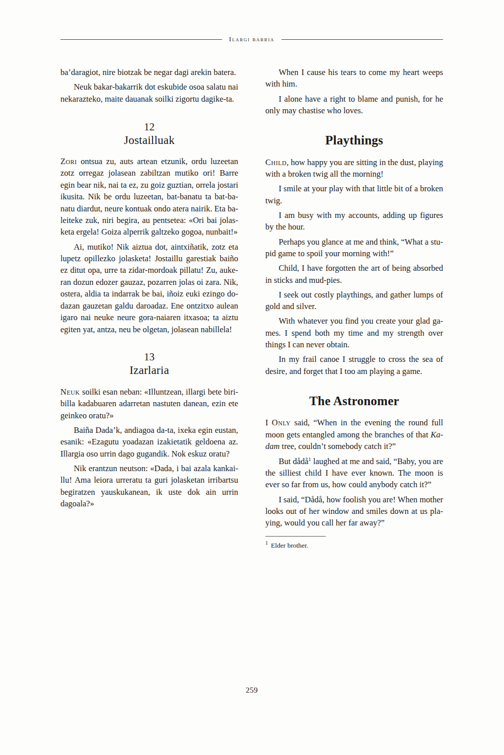Ilargi barria
ba’daragiot, nire biotzak be negar dagi arekin batera.
Neuk bakar-bakarrik dot eskubide osoa salatu nai nekarazteko, maite dauanak soilki zigortu dagike-ta.
12
Jostailluak
Zori ontsua zu, auts artean etzunik, ordu luzeetan zotz orregaz jolasean zabiltzan mutiko ori! Barre egin bear nik, nai ta ez, zu goiz guztian, orrela jostari ikusita. Nik be ordu luzeetan, bat-banatu ta bat-banatu diardut, neure kontuak ondo atera nairik. Eta ba-leiteke zuk, niri begira, au pentsetea: «Ori bai jolasketa ergela! Goiza alperrik galtzeko gogoa, nunbait!»
Ai, mutiko! Nik aiztua dot, aintxiñatik, zotz eta lupetz opillezko jolasketa! Jostaillu garestiak baiño ez ditut opa, urre ta zidar-mordoak pillatu! Zu, aukeran dozun edozer gauzaz, pozarren jolas oi zara. Nik, ostera, aldia ta indarrak be bai, iñoiz euki ezingo dodazan gauzetan galdu daroadaz. Ene ontzitxo aulean igaro nai neuke neure gora-naiaren itxasoa; ta aiztu egiten yat, antza, neu be olgetan, jolasean nabillela!
13
Izarlaria
Neuk soilki esan neban: «Illuntzean, illargi bete biribilla kadabuaren adarretan nastuten danean, ezin ete geinkeo oratu?»
Baiña Dada’k, andiagoa da-ta, ixeka egin eustan, esanik: «Ezagutu yoadazan izakietatik geldoena az. Illargia oso urrin dago gugandik. Nok eskuz oratu?
Nik erantzun neutson: «Dada, i bai azala kankaillu! Ama leiora urreratu ta guri jolasketan irribartsu begiratzen yauskukanean, ik uste dok ain urrin dagoala?»
When I cause his tears to come my heart weeps with him.
I alone have a right to blame and punish, for he only may chastise who loves.
Playthings
Child, how happy you are sitting in the dust, playing with a broken twig all the morning!
I smile at your play with that little bit of a broken twig.
I am busy with my accounts, adding up figures by the hour.
Perhaps you glance at me and think, “What a stupid game to spoil your morning with!”
Child, I have forgotten the art of being absorbed in sticks and mud-pies.
I seek out costly playthings, and gather lumps of gold and silver.
With whatever you find you create your glad games. I spend both my time and my strength over things I can never obtain.
In my frail canoe I struggle to cross the sea of desire, and forget that I too am playing a game.
The Astronomer
I Only said, “When in the evening the round full moon gets entangled among the branches of that Kadam tree, couldn’t somebody catch it?”
But dådå1 laughed at me and said, “Baby, you are the silliest child I have ever known. The moon is ever so far from us, how could anybody catch it?”
I said, “Dådå, how foolish you are! When mother looks out of her window and smiles down at us playing, would you call her far away?”
1Elder brother.
259